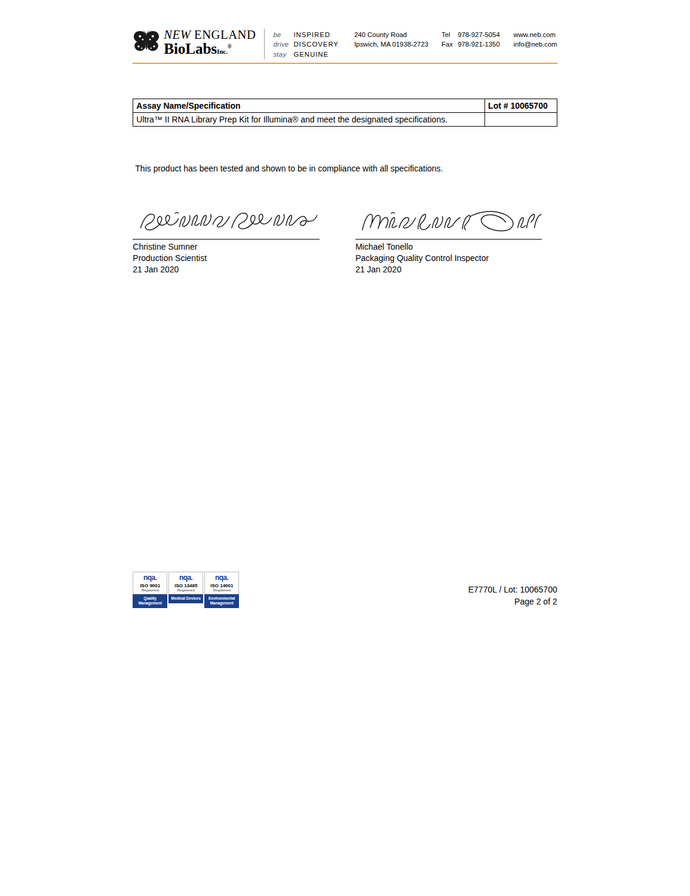NEW ENGLAND
BioLabsInc.®
be INSPIRED
drive DISCOVERY
stay GENUINE
240 County Road
Ipswich, MA 01938-2723
Tel 978-927-5054
Fax 978-921-1350
www.neb.com
info@neb.com
| Assay Name/Specification | Lot # 10065700 |
| --- | --- |
| Ultra™ II RNA Library Prep Kit for Illumina® and meet the designated specifications. | |
This product has been tested and shown to be in compliance with all specifications.
Christine Sumner
Production Scientist
21 Jan 2020
Michael Tonello
Packaging Quality Control Inspector
21 Jan 2020
nqa.
ISO 9001
Registered
Quality
Management
nqa.
ISO 13485
Registered
Medical Devices
nqa.
ISO 14001
Registered
Environmental
Management
E7770L / Lot: 10065700
Page 2 of 2